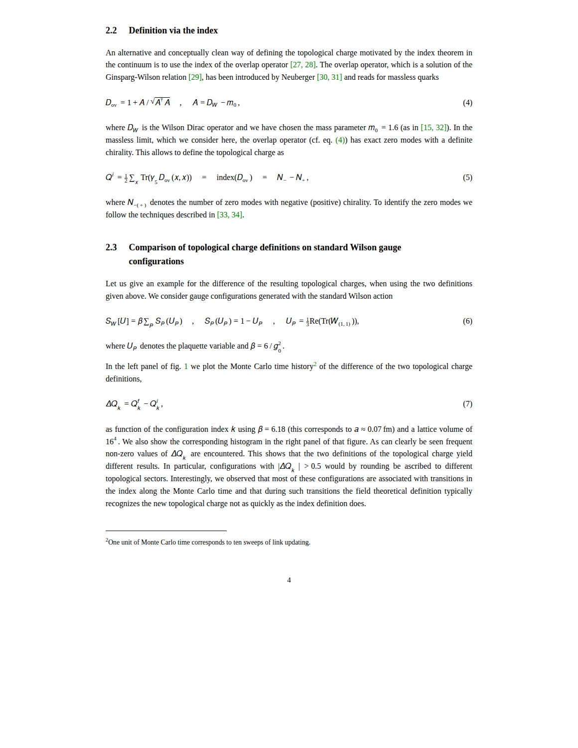2.2 Definition via the index
An alternative and conceptually clean way of defining the topological charge motivated by the index theorem in the continuum is to use the index of the overlap operator [27, 28]. The overlap operator, which is a solution of the Ginsparg-Wilson relation [29], has been introduced by Neuberger [30, 31] and reads for massless quarks
Dov = 1+ A/ A†A , A = DW − m0 ,
(4)
where DW is the Wilson Dirac operator and we have chosen the mass parameter m0=1.6 (as in [15, 32]). In the massless limit, which we consider here, the overlap operator (cf. eq. (4)) has exact zero modes with a definite chirality. This allows to define the topological charge as
Qi = 12 ∑x Tr ( γ5 Dov (x,x) ) = index(Dov) = N− − N+ ,
(5)
where N−(+) denotes the number of zero modes with negative (positive) chirality. To identify the zero modes we follow the techniques described in [33, 34].
2.3 Comparison of topological charge definitions on standard Wilson gaugeconfigurations
Let us give an example for the difference of the resulting topological charges, when using the two definitions given above. We consider gauge configurations generated with the standard Wilson action
SW [U] = β ∑P SP (UP) , SP (UP) = 1−UP , UP = 13 Re ( Tr(W(1,1)) ) ,
(6)
where UP denotes the plaquette variable and β=6/g02.
In the left panel of fig. 1 we plot the Monte Carlo time history2 of the difference of the two topological charge definitions,
ΔQk = Qkf − Qki ,
(7)
as function of the configuration index k using β=6.18 (this corresponds to a≈0.07fm) and a lattice volume of 164. We also show the corresponding histogram in the right panel of that figure. As can clearly be seen frequent non-zero values of ΔQk are encountered. This shows that the two definitions of the topological charge yield different results. In particular, configurations with |ΔQk|>0.5 would by rounding be ascribed to different topological sectors. Interestingly, we observed that most of these configurations are associated with transitions in the index along the Monte Carlo time and that during such transitions the field theoretical definition typically recognizes the new topological charge not as quickly as the index definition does.
2One unit of Monte Carlo time corresponds to ten sweeps of link updating.
4